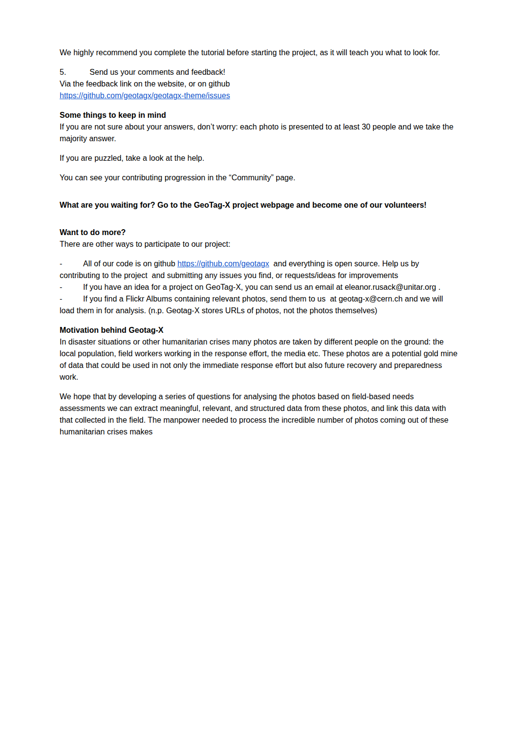We highly recommend you complete the tutorial before starting the project, as it will teach you what to look for.
5. Send us your comments and feedback!
Via the feedback link on the website, or on github
https://github.com/geotagx/geotagx-theme/issues
Some things to keep in mind
If you are not sure about your answers, don’t worry: each photo is presented to at least 30 people and we take the majority answer.
If you are puzzled, take a look at the help.
You can see your contributing progression in the “Community” page.
What are you waiting for? Go to the GeoTag-X project webpage and become one of our volunteers!
Want to do more?
There are other ways to participate to our project:
-All of our code is on github https://github.com/geotagx and everything is open source. Help us by contributing to the project and submitting any issues you find, or requests/ideas for improvements
-If you have an idea for a project on GeoTag-X, you can send us an email at eleanor.rusack@unitar.org .
-If you find a Flickr Albums containing relevant photos, send them to us at geotag-x@cern.ch and we will load them in for analysis. (n.p. Geotag-X stores URLs of photos, not the photos themselves)
Motivation behind Geotag-X
In disaster situations or other humanitarian crises many photos are taken by different people on the ground: the local population, field workers working in the response effort, the media etc. These photos are a potential gold mine of data that could be used in not only the immediate response effort but also future recovery and preparedness work.
We hope that by developing a series of questions for analysing the photos based on field-based needs assessments we can extract meaningful, relevant, and structured data from these photos, and link this data with that collected in the field. The manpower needed to process the incredible number of photos coming out of these humanitarian crises makes